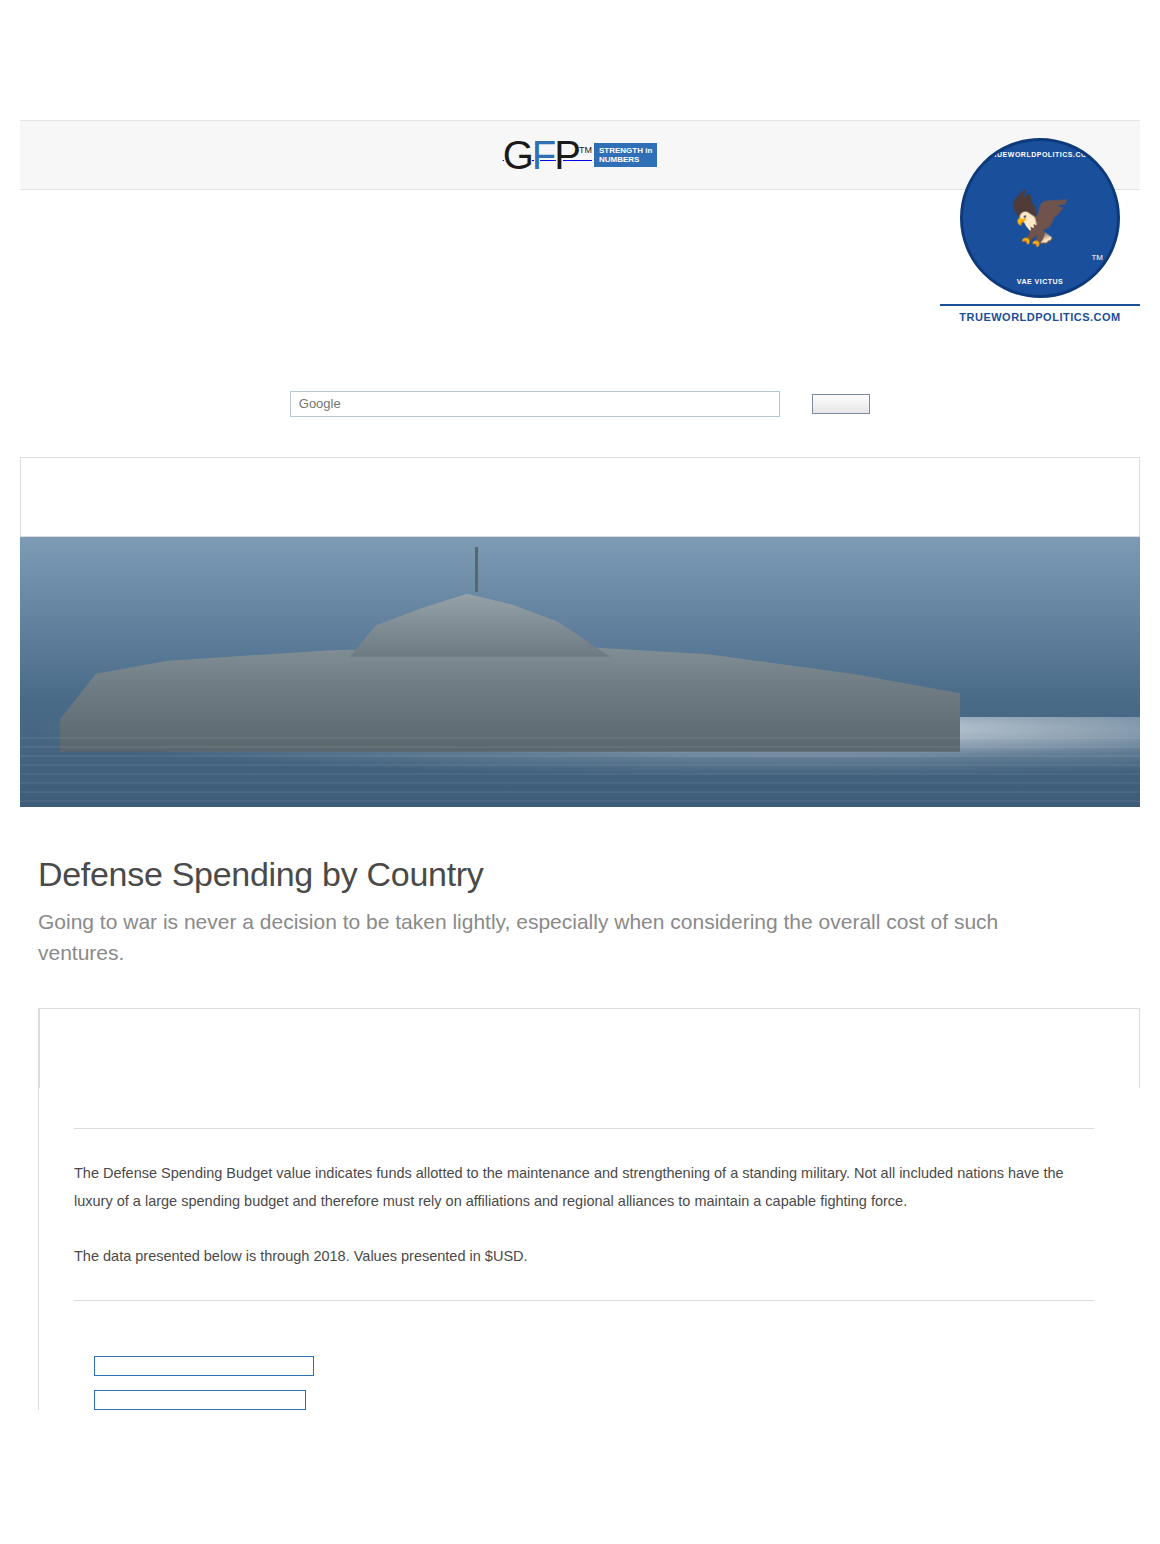TRUEWORLDPOLITICS.COM VAE VICTUS
🦅
TM
TRUEWORLDPOLITICS.COM
GFP TM STRENGTH in
NUMBERS
Search
Defense Spending by Country
Going to war is never a decision to be taken lightly, especially when considering the overall cost of such ventures.
The Defense Spending Budget value indicates funds allotted to the maintenance and strengthening of a standing military. Not all included nations have the luxury of a large spending budget and therefore must rely on affiliations and regional alliances to maintain a capable fighting force.
The data presented below is through 2018. Values presented in $USD.